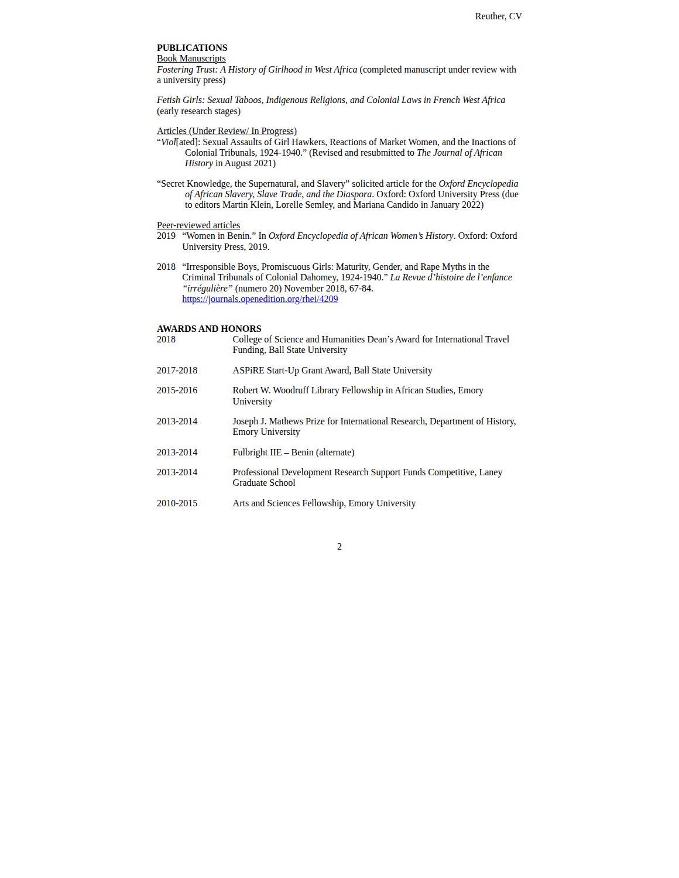Reuther, CV
Publications
Book Manuscripts
Fostering Trust: A History of Girlhood in West Africa (completed manuscript under review with a university press)
Fetish Girls: Sexual Taboos, Indigenous Religions, and Colonial Laws in French West Africa (early research stages)
Articles (Under Review/ In Progress)
“Viol[ated]: Sexual Assaults of Girl Hawkers, Reactions of Market Women, and the Inactions of Colonial Tribunals, 1924-1940.” (Revised and resubmitted to The Journal of African History in August 2021)
“Secret Knowledge, the Supernatural, and Slavery” solicited article for the Oxford Encyclopedia of African Slavery, Slave Trade, and the Diaspora. Oxford: Oxford University Press (due to editors Martin Klein, Lorelle Semley, and Mariana Candido in January 2022)
Peer-reviewed articles
| 2019 | “Women in Benin.” In Oxford Encyclopedia of African Women’s History . Oxford: Oxford University Press, 2019. |
| 2018 | “Irresponsible Boys, Promiscuous Girls: Maturity, Gender, and Rape Myths in the Criminal Tribunals of Colonial Dahomey, 1924-1940.” La Revue d’histoire de l’enfance “irrégulière” (numero 20) November 2018, 67-84. https://journals.openedition.org/rhei/4209 |
Awards and Honors
| 2018 | College of Science and Humanities Dean’s Award for International Travel Funding, Ball State University |
| 2017-2018 | ASPiRE Start-Up Grant Award, Ball State University |
| 2015-2016 | Robert W. Woodruff Library Fellowship in African Studies, Emory University |
| 2013-2014 | Joseph J. Mathews Prize for International Research, Department of History, Emory University |
| 2013-2014 | Fulbright IIE – Benin (alternate) |
| 2013-2014 | Professional Development Research Support Funds Competitive, Laney Graduate School |
| 2010-2015 | Arts and Sciences Fellowship, Emory University |
2